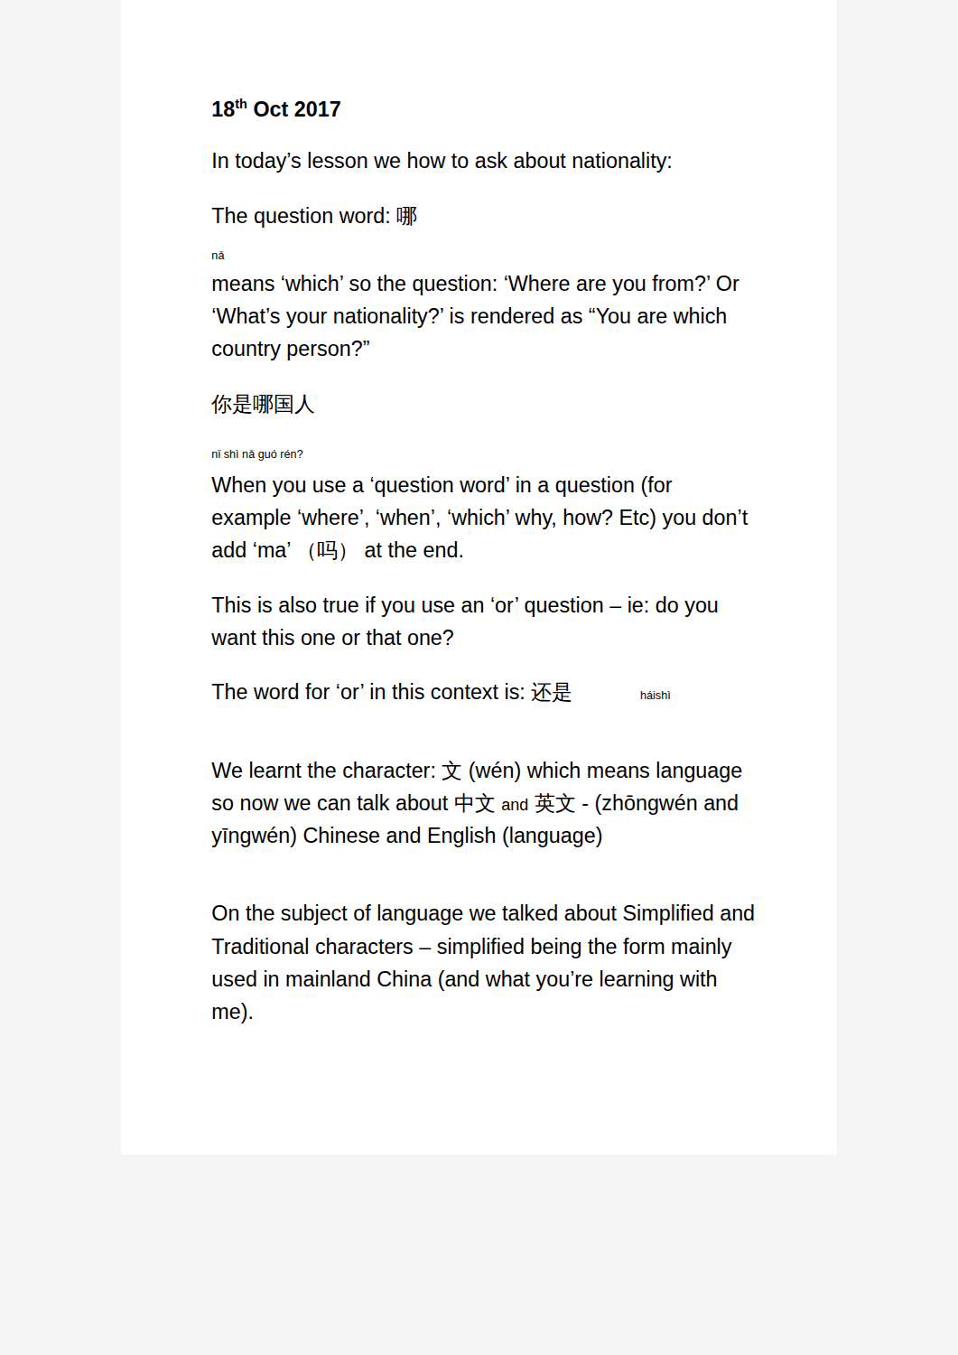18th Oct 2017
In today’s lesson we how to ask about nationality:
The question word: 哪
nǎ
means ‘which’ so the question: ‘Where are you from?’ Or ‘What’s your nationality?’ is rendered as “You are which country person?”
你是哪国人
nǐ shì nǎ guó rén?
When you use a ‘question word’ in a question (for example ‘where’, ‘when’, ‘which’ why, how? Etc) you don’t add ‘ma’ （吗） at the end.
This is also true if you use an ‘or’ question – ie: do you want this one or that one?
The word for ‘or’ in this context is: 还是 háishì
We learnt the character: 文 (wén) which means language so now we can talk about 中文 and 英文 - (zhōngwén and yīngwén) Chinese and English (language)
On the subject of language we talked about Simplified and Traditional characters – simplified being the form mainly used in mainland China (and what you’re learning with me).